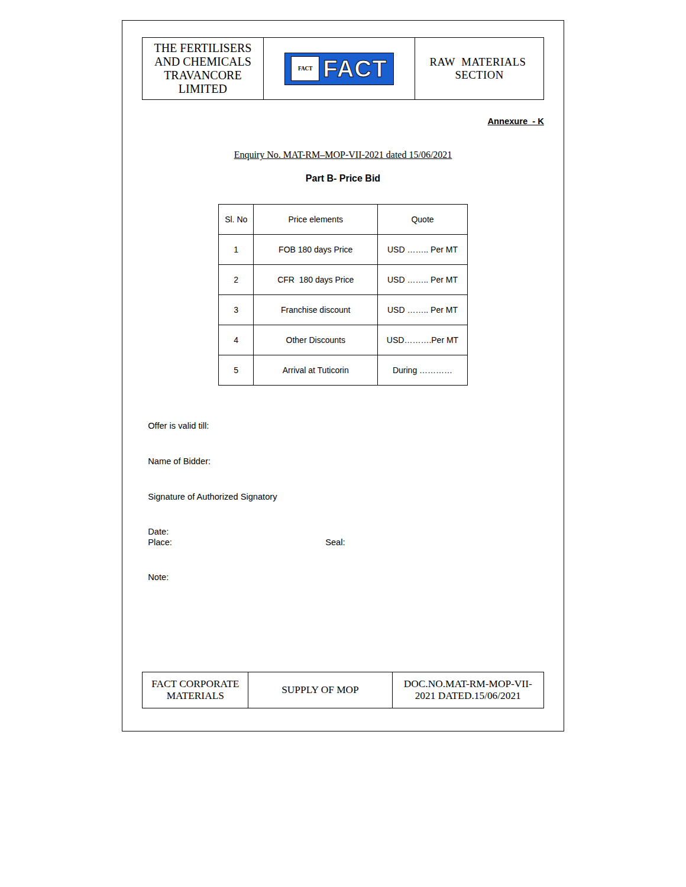| THE FERTILISERS AND CHEMICALS TRAVANCORE LIMITED | FACT FACT | RAW MATERIALS SECTION |
Annexure - K
Enquiry No. MAT-RM–MOP-VII-2021 dated 15/06/2021
Part B- Price Bid
| Sl. No | Price elements | Quote |
| 1 | FOB 180 days Price | USD …….. Per MT |
| 2 | CFR 180 days Price | USD …….. Per MT |
| 3 | Franchise discount | USD …….. Per MT |
| 4 | Other Discounts | USD……….Per MT |
| 5 | Arrival at Tuticorin | During ………… |
Offer is valid till:
Name of Bidder:
Signature of Authorized Signatory
Date:
Place:
Seal:
Note:
| FACT CORPORATE MATERIALS | SUPPLY OF MOP | DOC.NO.MAT-RM-MOP-VII-2021 DATED.15/06/2021 |